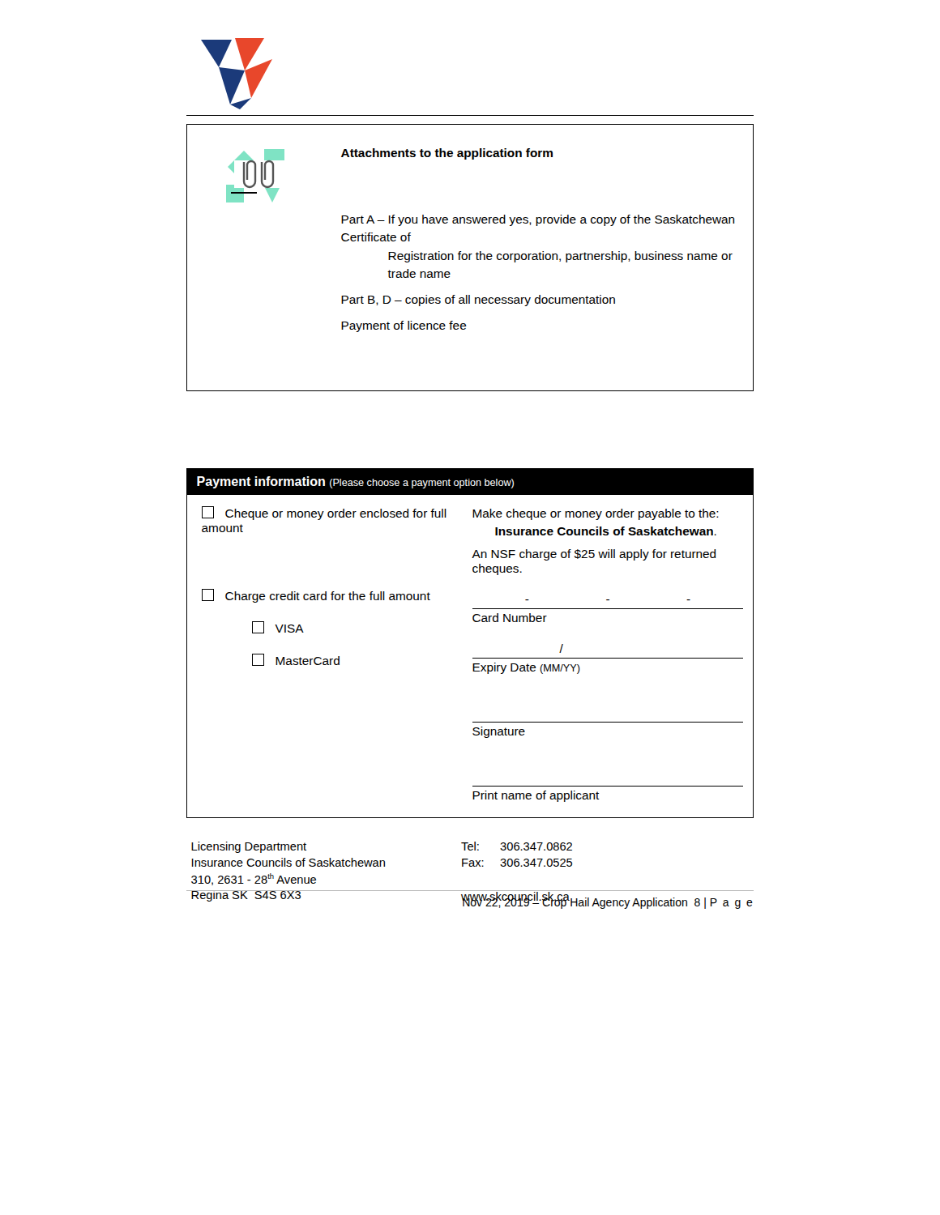Attachments to the application form
Part A – If you have answered yes, provide a copy of the Saskatchewan Certificate of Registration for the corporation, partnership, business name or trade name
Part B, D – copies of all necessary documentation
Payment of licence fee
Payment information (Please choose a payment option below)
Cheque or money order enclosed for full amount
Charge credit card for the full amount
VISA
MasterCard
Make cheque or money order payable to the:
Insurance Councils of Saskatchewan.
An NSF charge of $25 will apply for returned cheques.
---
Card Number
/
Expiry Date (MM/YY)
Signature
Print name of applicant
Licensing Department
Insurance Councils of Saskatchewan
310, 2631 - 28th Avenue
Regina SK S4S 6X3
| Tel: | 306.347.0862 |
| Fax: | 306.347.0525 |
www.skcouncil.sk.ca
Nov 22, 2019 – Crop Hail Agency Application 8 | P a g e